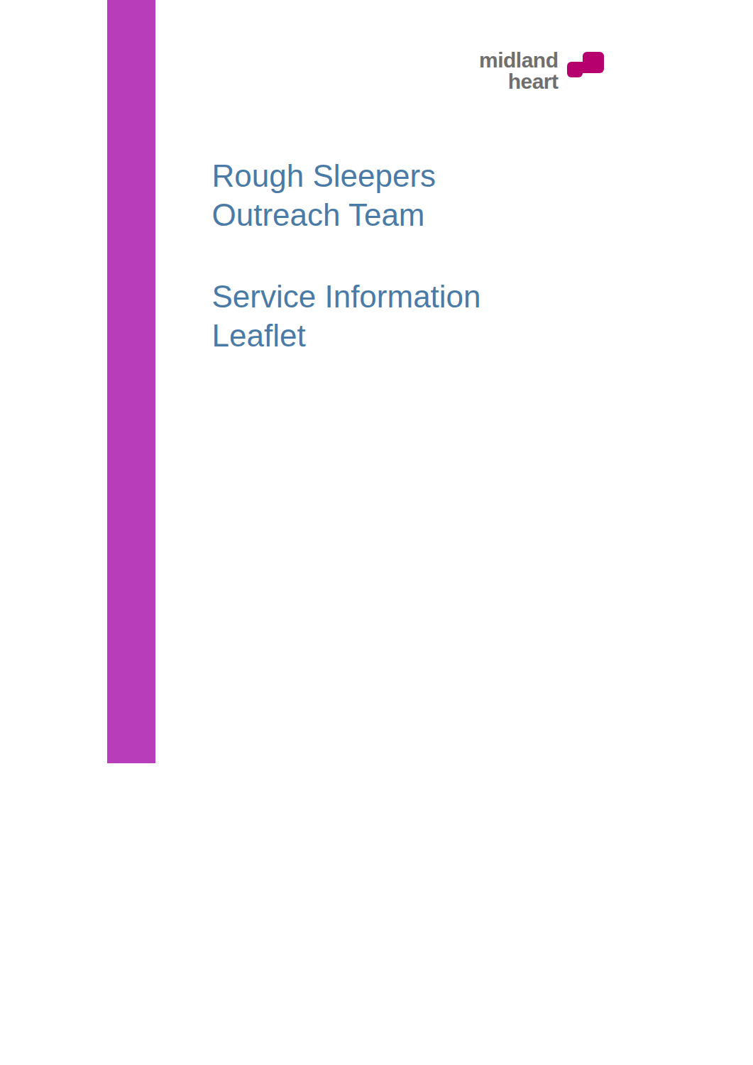midland heart
Rough Sleepers
Outreach Team
Service Information
Leaflet